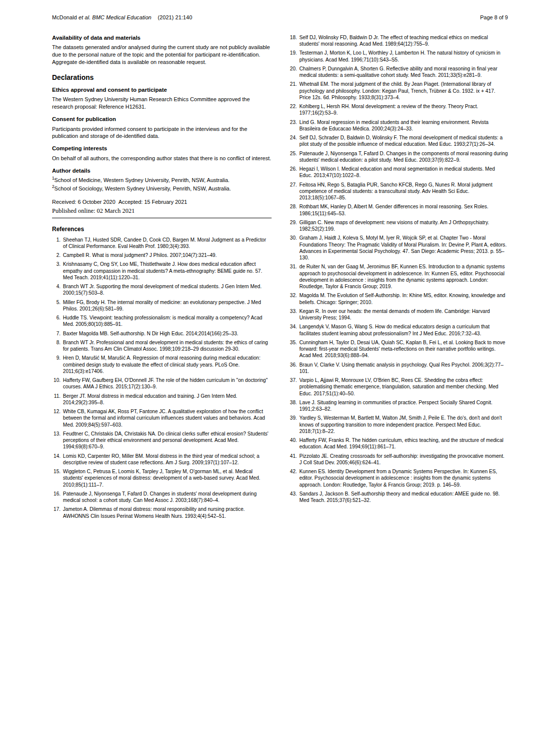McDonald et al. BMC Medical Education (2021) 21:140
Page 8 of 9
Availability of data and materials
The datasets generated and/or analysed during the current study are not publicly available due to the personal nature of the topic and the potential for participant re-identification. Aggregate de-identified data is available on reasonable request.
Declarations
Ethics approval and consent to participate
The Western Sydney University Human Research Ethics Committee approved the research proposal: Reference H12631.
Consent for publication
Participants provided informed consent to participate in the interviews and for the publication and storage of de-identified data.
Competing interests
On behalf of all authors, the corresponding author states that there is no conflict of interest.
Author details
1School of Medicine, Western Sydney University, Penrith, NSW, Australia.
2School of Sociology, Western Sydney University, Penrith, NSW, Australia.
Received: 6 October 2020 Accepted: 15 February 2021
Published online: 02 March 2021
References
Sheehan TJ, Husted SDR, Candee D, Cook CD, Bargen M. Moral Judgment as a Predictor of Clinical Performance. Eval Health Prof. 1980;3(4):393.
Campbell R. What is moral judgment? J Philos. 2007;104(7):321–49.
Krishnasamy C, Ong SY, Loo ME, Thistlethwaite J. How does medical education affect empathy and compassion in medical students? A meta-ethnography: BEME guide no. 57. Med Teach. 2019;41(11):1220–31.
Branch WT Jr. Supporting the moral development of medical students. J Gen Intern Med. 2000;15(7):503–8.
Miller FG, Brody H. The internal morality of medicine: an evolutionary perspective. J Med Philos. 2001;26(6):581–99.
Huddle TS. Viewpoint: teaching professionalism: is medical morality a competency? Acad Med. 2005;80(10):885–91.
Baxter Magolda MB. Self-authorship. N Dir High Educ. 2014;2014(166):25–33.
Branch WT Jr. Professional and moral development in medical students: the ethics of caring for patients. Trans Am Clin Climatol Assoc. 1998;109:218–29 discussion 29-30.
Hren D, Marušić M, Marušić A. Regression of moral reasoning during medical education: combined design study to evaluate the effect of clinical study years. PLoS One. 2011;6(3):e17406.
Hafferty FW, Gaufberg EH, O'Donnell JF. The role of the hidden curriculum in "on doctoring" courses. AMA J Ethics. 2015;17(2):130–9.
Berger JT. Moral distress in medical education and training. J Gen Intern Med. 2014;29(2):395–8.
White CB, Kumagai AK, Ross PT, Fantone JC. A qualitative exploration of how the conflict between the formal and informal curriculum influences student values and behaviors. Acad Med. 2009;84(5):597–603.
Feudtner C, Christakis DA, Christakis NA. Do clinical clerks suffer ethical erosion? Students' perceptions of their ethical environment and personal development. Acad Med. 1994;69(8):670–9.
Lomis KD, Carpenter RO, Miller BM. Moral distress in the third year of medical school; a descriptive review of student case reflections. Am J Surg. 2009;197(1):107–12.
Wiggleton C, Petrusa E, Loomis K, Tarpley J, Tarpley M, O'gorman ML, et al. Medical students' experiences of moral distress: development of a web-based survey. Acad Med. 2010;85(1):111–7.
Patenaude J, Niyonsenga T, Fafard D. Changes in students' moral development during medical school: a cohort study. Can Med Assoc J. 2003;168(7):840–4.
Jameton A. Dilemmas of moral distress: moral responsibility and nursing practice. AWHONNS Clin Issues Perinat Womens Health Nurs. 1993;4(4):542–51.
Self DJ, Wolinsky FD, Baldwin D Jr. The effect of teaching medical ethics on medical students' moral reasoning. Acad Med. 1989;64(12):755–9.
Testerman J, Morton K, Loo L, Worthley J, Lamberton H. The natural history of cynicism in physicians. Acad Med. 1996;71(10):S43–S5.
Chalmers P, Dunngalvin A, Shorten G. Reflective ability and moral reasoning in final year medical students: a semi-qualitative cohort study. Med Teach. 2011;33(5):e281–9.
Whetnall EM. The moral judgment of the child. By Jean Piaget. (International library of psychology and philosophy. London: Kegan Paul, Trench, Trübner & Co. 1932. ix + 417. Price 12s. 6d. Philosophy. 1933;8(31):373–4.
Kohlberg L, Hersh RH. Moral development: a review of the theory. Theory Pract. 1977;16(2):53–9.
Lind G. Moral regression in medical students and their learning environment. Revista Brasileira de Educacao Médica. 2000;24(3):24–33.
Self DJ, Schrader D, Baldwin D, Wolinsky F. The moral development of medical students: a pilot study of the possible influence of medical education. Med Educ. 1993;27(1):26–34.
Patenaude J, Niyonsenga T, Fafard D. Changes in the components of moral reasoning during students' medical education: a pilot study. Med Educ. 2003;37(9):822–9.
Hegazi I, Wilson I. Medical education and moral segmentation in medical students. Med Educ. 2013;47(10):1022–8.
Feitosa HN, Rego S, Bataglia PUR, Sancho KFCB, Rego G, Nunes R. Moral judgment competence of medical students: a transcultural study. Adv Health Sci Educ. 2013;18(5):1067–85.
Rothbart MK, Hanley D, Albert M. Gender differences in moral reasoning. Sex Roles. 1986;15(11):645–53.
Gilligan C. New maps of development: new visions of maturity. Am J Orthopsychiatry. 1982;52(2):199.
Graham J, Haidt J, Koleva S, Motyl M, Iyer R, Wojcik SP, et al. Chapter Two - Moral Foundations Theory: The Pragmatic Validity of Moral Pluralism. In: Devine P, Plant A, editors. Advances in Experimental Social Psychology. 47. San Diego: Academic Press; 2013. p. 55–130.
de Ruiter N, van der Gaag M, Jeronimus BF, Kunnen ES. Introduction to a dynamic systems approach to psychosocial development in adolescence. In: Kunnen ES, editor. Psychosocial development in adolescence : insights from the dynamic systems approach. London: Routledge, Taylor & Francis Group; 2019.
Magolda M. The Evolution of Self-Authorship. In: Khine MS, editor. Knowing, knowledge and beliefs. Chicago: Springer; 2010.
Kegan R. In over our heads: the mental demands of modern life. Cambridge: Harvard University Press; 1994.
Langendyk V, Mason G, Wang S. How do medical educators design a curriculum that facilitates student learning about professionalism? Int J Med Educ. 2016;7:32–43.
Cunningham H, Taylor D, Desai UA, Quiah SC, Kaplan B, Fei L, et al. Looking Back to move forward: first-year medical Students' meta-reflections on their narrative portfolio writings. Acad Med. 2018;93(6):888–94.
Braun V, Clarke V. Using thematic analysis in psychology. Qual Res Psychol. 2006;3(2):77–101.
Varpio L, Ajjawi R, Monrouxe LV, O'Brien BC, Rees CE. Shedding the cobra effect: problematising thematic emergence, triangulation, saturation and member checking. Med Educ. 2017;51(1):40–50.
Lave J. Situating learning in communities of practice. Perspect Socially Shared Cognit. 1991;2:63–82.
Yardley S, Westerman M, Bartlett M, Walton JM, Smith J, Peile E. The do's, don't and don't knows of supporting transition to more independent practice. Perspect Med Educ. 2018;7(1):8–22.
Hafferty FW, Franks R. The hidden curriculum, ethics teaching, and the structure of medical education. Acad Med. 1994;69(11):861–71.
Pizzolato JE. Creating crossroads for self-authorship: investigating the provocative moment. J Coll Stud Dev. 2005;46(6):624–41.
Kunnen ES. Identity Development from a Dynamic Systems Perspective. In: Kunnen ES, editor. Psychosocial development in adolescence : insights from the dynamic systems approach. London: Routledge, Taylor & Francis Group; 2019. p. 146–59.
Sandars J, Jackson B. Self-authorship theory and medical education: AMEE guide no. 98. Med Teach. 2015;37(6):521–32.